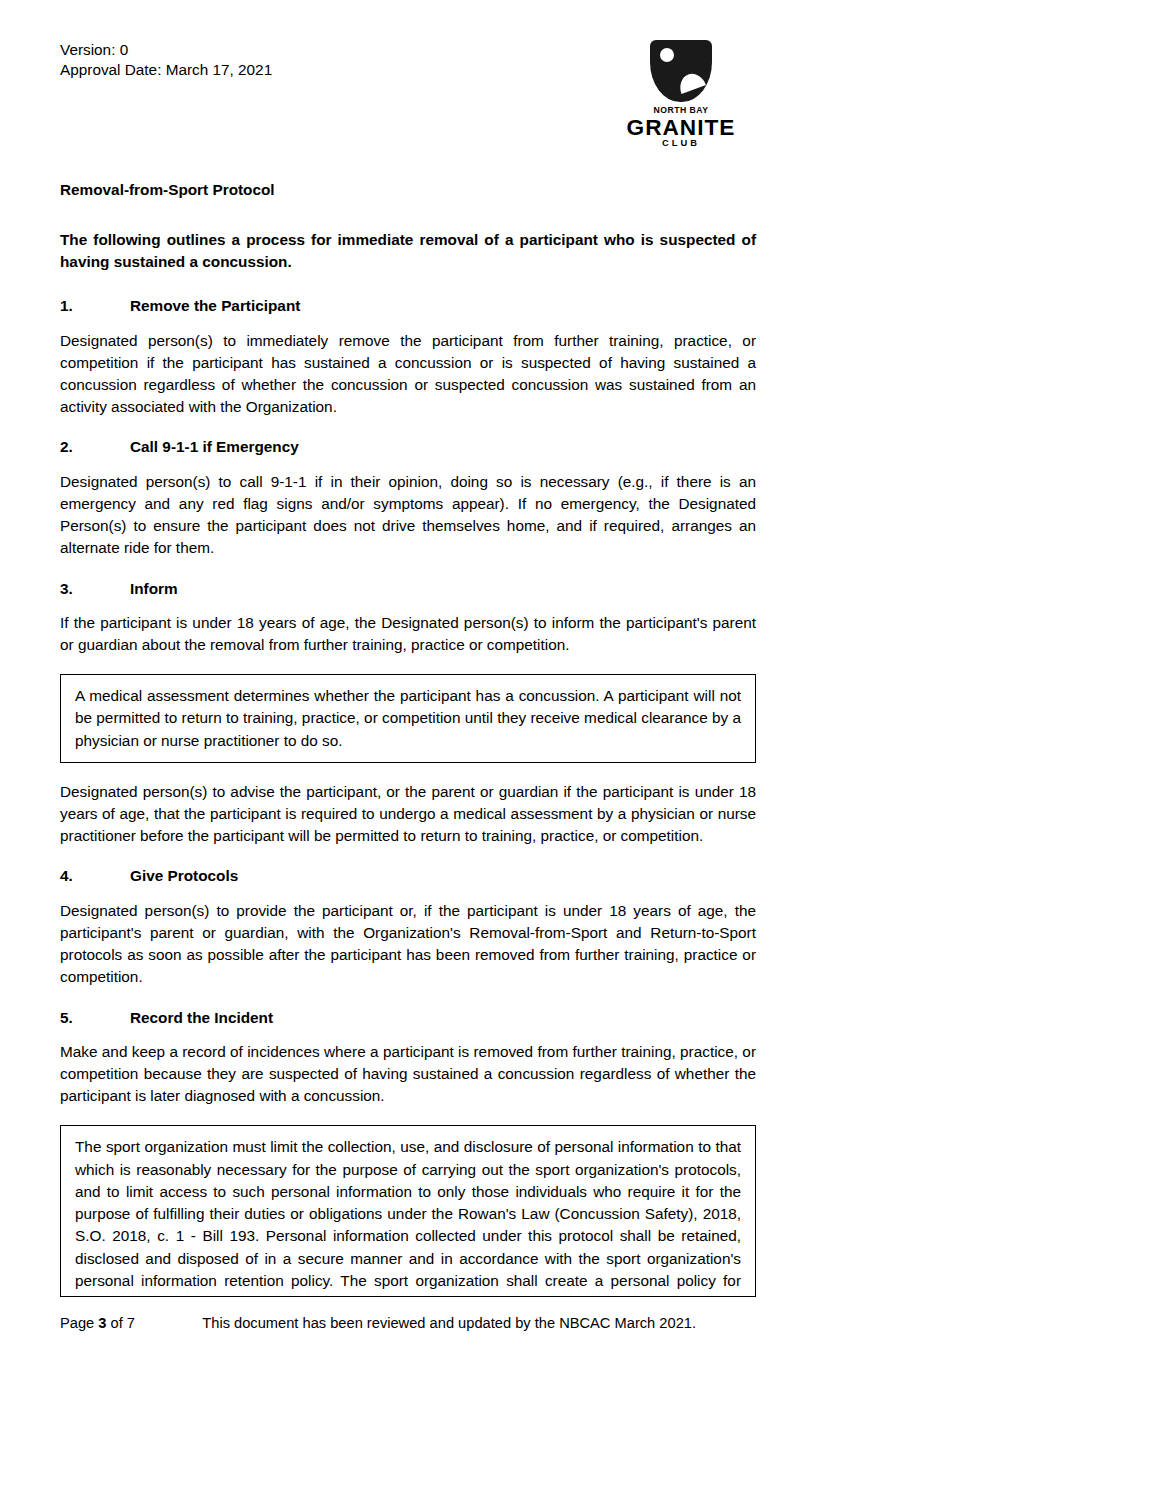Version: 0
Approval Date: March 17, 2021
NORTH BAY
GRANITE
CLUB
Removal-from-Sport Protocol
The following outlines a process for immediate removal of a participant who is suspected of having sustained a concussion.
1. Remove the Participant
Designated person(s) to immediately remove the participant from further training, practice, or competition if the participant has sustained a concussion or is suspected of having sustained a concussion regardless of whether the concussion or suspected concussion was sustained from an activity associated with the Organization.
2. Call 9-1-1 if Emergency
Designated person(s) to call 9-1-1 if in their opinion, doing so is necessary (e.g., if there is an emergency and any red flag signs and/or symptoms appear). If no emergency, the Designated Person(s) to ensure the participant does not drive themselves home, and if required, arranges an alternate ride for them.
3. Inform
If the participant is under 18 years of age, the Designated person(s) to inform the participant's parent or guardian about the removal from further training, practice or competition.
A medical assessment determines whether the participant has a concussion. A participant will not be permitted to return to training, practice, or competition until they receive medical clearance by a physician or nurse practitioner to do so.
Designated person(s) to advise the participant, or the parent or guardian if the participant is under 18 years of age, that the participant is required to undergo a medical assessment by a physician or nurse practitioner before the participant will be permitted to return to training, practice, or competition.
4. Give Protocols
Designated person(s) to provide the participant or, if the participant is under 18 years of age, the participant's parent or guardian, with the Organization's Removal-from-Sport and Return-to-Sport protocols as soon as possible after the participant has been removed from further training, practice or competition.
5. Record the Incident
Make and keep a record of incidences where a participant is removed from further training, practice, or competition because they are suspected of having sustained a concussion regardless of whether the participant is later diagnosed with a concussion.
The sport organization must limit the collection, use, and disclosure of personal information to that which is reasonably necessary for the purpose of carrying out the sport organization's protocols, and to limit access to such personal information to only those individuals who require it for the purpose of fulfilling their duties or obligations under the Rowan's Law (Concussion Safety), 2018, S.O. 2018, c. 1 - Bill 193. Personal information collected under this protocol shall be retained, disclosed and disposed of in a secure manner and in accordance with the sport organization's personal information retention policy. The sport organization shall create a personal policy for personal information.
Page 3 of 7
This document has been reviewed and updated by the NBCAC March 2021.